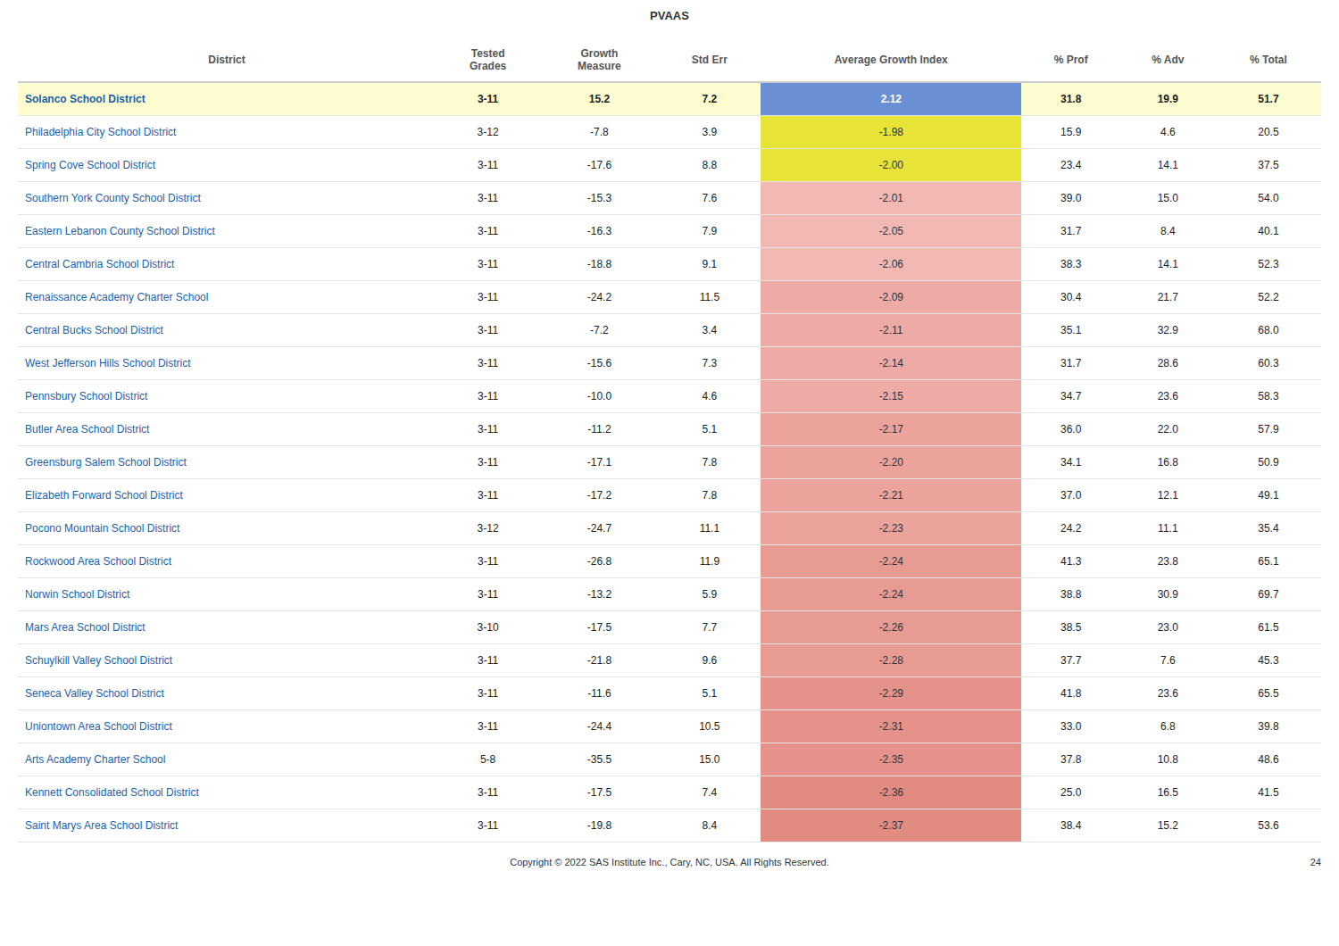PVAAS
| District | Tested Grades | Growth Measure | Std Err | Average Growth Index | % Prof | % Adv | % Total |
| --- | --- | --- | --- | --- | --- | --- | --- |
| Solanco School District | 3-11 | 15.2 | 7.2 | 2.12 | 31.8 | 19.9 | 51.7 |
| Philadelphia City School District | 3-12 | -7.8 | 3.9 | -1.98 | 15.9 | 4.6 | 20.5 |
| Spring Cove School District | 3-11 | -17.6 | 8.8 | -2.00 | 23.4 | 14.1 | 37.5 |
| Southern York County School District | 3-11 | -15.3 | 7.6 | -2.01 | 39.0 | 15.0 | 54.0 |
| Eastern Lebanon County School District | 3-11 | -16.3 | 7.9 | -2.05 | 31.7 | 8.4 | 40.1 |
| Central Cambria School District | 3-11 | -18.8 | 9.1 | -2.06 | 38.3 | 14.1 | 52.3 |
| Renaissance Academy Charter School | 3-11 | -24.2 | 11.5 | -2.09 | 30.4 | 21.7 | 52.2 |
| Central Bucks School District | 3-11 | -7.2 | 3.4 | -2.11 | 35.1 | 32.9 | 68.0 |
| West Jefferson Hills School District | 3-11 | -15.6 | 7.3 | -2.14 | 31.7 | 28.6 | 60.3 |
| Pennsbury School District | 3-11 | -10.0 | 4.6 | -2.15 | 34.7 | 23.6 | 58.3 |
| Butler Area School District | 3-11 | -11.2 | 5.1 | -2.17 | 36.0 | 22.0 | 57.9 |
| Greensburg Salem School District | 3-11 | -17.1 | 7.8 | -2.20 | 34.1 | 16.8 | 50.9 |
| Elizabeth Forward School District | 3-11 | -17.2 | 7.8 | -2.21 | 37.0 | 12.1 | 49.1 |
| Pocono Mountain School District | 3-12 | -24.7 | 11.1 | -2.23 | 24.2 | 11.1 | 35.4 |
| Rockwood Area School District | 3-11 | -26.8 | 11.9 | -2.24 | 41.3 | 23.8 | 65.1 |
| Norwin School District | 3-11 | -13.2 | 5.9 | -2.24 | 38.8 | 30.9 | 69.7 |
| Mars Area School District | 3-10 | -17.5 | 7.7 | -2.26 | 38.5 | 23.0 | 61.5 |
| Schuylkill Valley School District | 3-11 | -21.8 | 9.6 | -2.28 | 37.7 | 7.6 | 45.3 |
| Seneca Valley School District | 3-11 | -11.6 | 5.1 | -2.29 | 41.8 | 23.6 | 65.5 |
| Uniontown Area School District | 3-11 | -24.4 | 10.5 | -2.31 | 33.0 | 6.8 | 39.8 |
| Arts Academy Charter School | 5-8 | -35.5 | 15.0 | -2.35 | 37.8 | 10.8 | 48.6 |
| Kennett Consolidated School District | 3-11 | -17.5 | 7.4 | -2.36 | 25.0 | 16.5 | 41.5 |
| Saint Marys Area School District | 3-11 | -19.8 | 8.4 | -2.37 | 38.4 | 15.2 | 53.6 |
Copyright © 2022 SAS Institute Inc., Cary, NC, USA. All Rights Reserved. 24